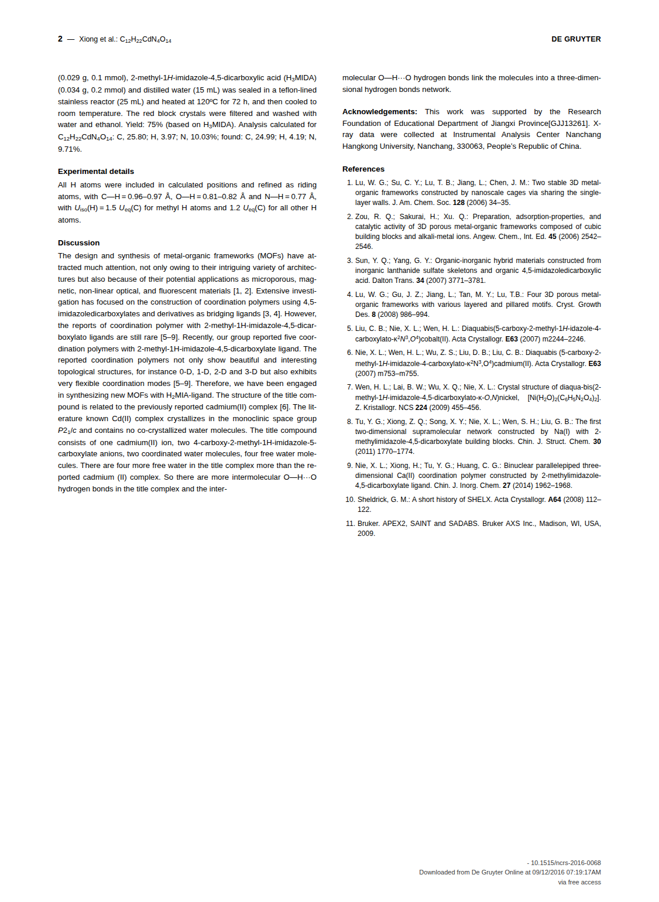2—Xiong et al.: C12H22CdN4O14
DE GRUYTER
(0.029 g, 0.1 mmol), 2-methyl-1H-imidazole-4,5-dicarboxylic acid (H3MIDA) (0.034 g, 0.2 mmol) and distilled water (15 mL) was sealed in a teflon-lined stainless reactor (25 mL) and heated at 120ºC for 72 h, and then cooled to room temperature. The red block crystals were filtered and washed with water and ethanol. Yield: 75% (based on H3MIDA). Analysis calculated for C12H22CdN4O14: C, 25.80; H, 3.97; N, 10.03%; found: C, 24.99; H, 4.19; N, 9.71%.
Experimental details
All H atoms were included in calculated positions and refined as riding atoms, with C—H = 0.96–0.97 Å, O—H = 0.81–0.82 Å and N—H = 0.77 Å, with Uiso(H) = 1.5 Ueq(C) for methyl H atoms and 1.2 Ueq(C) for all other H atoms.
Discussion
The design and synthesis of metal-organic frameworks (MOFs) have attracted much attention, not only owing to their intriguing variety of architectures but also because of their potential applications as microporous, magnetic, non-linear optical, and fluorescent materials [1, 2]. Extensive investigation has focused on the construction of coordination polymers using 4,5-imidazoledicarboxylates and derivatives as bridging ligands [3, 4]. However, the reports of coordination polymer with 2-methyl-1H-imidazole-4,5-dicarboxylato ligands are still rare [5–9]. Recently, our group reported five coordination polymers with 2-methyl-1H-imidazole-4,5-dicarboxylate ligand. The reported coordination polymers not only show beautiful and interesting topological structures, for instance 0-D, 1-D, 2-D and 3-D but also exhibits very flexible coordination modes [5–9]. Therefore, we have been engaged in synthesizing new MOFs with H2MIA-ligand. The structure of the title compound is related to the previously reported cadmium(II) complex [6]. The literature known Cd(II) complex crystallizes in the monoclinic space group P21/c and contains no co-crystallized water molecules. The title compound consists of one cadmium(II) ion, two 4-carboxy-2-methyl-1H-imidazole-5-carboxylate anions, two coordinated water molecules, four free water molecules. There are four more free water in the title complex more than the reported cadmium (II) complex. So there are more intermolecular O—H···O hydrogen bonds in the title complex and the inter-
molecular O—H···O hydrogen bonds link the molecules into a three-dimensional hydrogen bonds network.
Acknowledgements: This work was supported by the Research Foundation of Educational Department of Jiangxi Province[GJJ13261]. X-ray data were collected at Instrumental Analysis Center Nanchang Hangkong University, Nanchang, 330063, People’s Republic of China.
References
Lu, W. G.; Su, C. Y.; Lu, T. B.; Jiang, L.; Chen, J. M.: Two stable 3D metal-organic frameworks constructed by nanoscale cages via sharing the single-layer walls. J. Am. Chem. Soc. 128 (2006) 34–35.
Zou, R. Q.; Sakurai, H.; Xu. Q.: Preparation, adsorption-properties, and catalytic activity of 3D porous metal-organic frameworks composed of cubic building blocks and alkali-metal ions. Angew. Chem., Int. Ed. 45 (2006) 2542–2546.
Sun, Y. Q.; Yang, G. Y.: Organic-inorganic hybrid materials constructed from inorganic lanthanide sulfate skeletons and organic 4,5-imidazoledicarboxylic acid. Dalton Trans. 34 (2007) 3771–3781.
Lu, W. G.; Gu, J. Z.; Jiang, L.; Tan, M. Y.; Lu, T.B.: Four 3D porous metal-organic frameworks with various layered and pillared motifs. Cryst. Growth Des. 8 (2008) 986–994.
Liu, C. B.; Nie, X. L.; Wen, H. L.: Diaquabis(5-carboxy-2-methyl-1H-idazole-4-carboxylato-κ2N3,O4)cobalt(II). Acta Crystallogr. E63 (2007) m2244–2246.
Nie, X. L.; Wen, H. L.; Wu, Z. S.; Liu, D. B.; Liu, C. B.: Diaquabis (5-carboxy-2-methyl-1H-imidazole-4-carboxylato-κ2N3,O4)cadmium(II). Acta Crystallogr. E63 (2007) m753–m755.
Wen, H. L.; Lai, B. W.; Wu, X. Q.; Nie, X. L.: Crystal structure of diaqua-bis(2-methyl-1H-imidazole-4,5-dicarboxylato-κ-O,N)nickel, [Ni(H2O)2(C6H5N2O4)2]. Z. Kristallogr. NCS 224 (2009) 455–456.
Tu, Y. G.; Xiong, Z. Q.; Song, X. Y.; Nie, X. L.; Wen, S. H.; Liu, G. B.: The first two-dimensional supramolecular network constructed by Na(I) with 2-methylimidazole-4,5-dicarboxylate building blocks. Chin. J. Struct. Chem. 30 (2011) 1770–1774.
Nie, X. L.; Xiong, H.; Tu, Y. G.; Huang, C. G.: Binuclear parallelepiped three-dimensional Ca(II) coordination polymer constructed by 2-methylimidazole-4,5-dicarboxylate ligand. Chin. J. Inorg. Chem. 27 (2014) 1962–1968.
Sheldrick, G. M.: A short history of SHELX. Acta Crystallogr. A64 (2008) 112–122.
Bruker. APEX2, SAINT and SADABS. Bruker AXS Inc., Madison, WI, USA, 2009.
- 10.1515/ncrs-2016-0068
Downloaded from De Gruyter Online at 09/12/2016 07:19:17AM
via free access